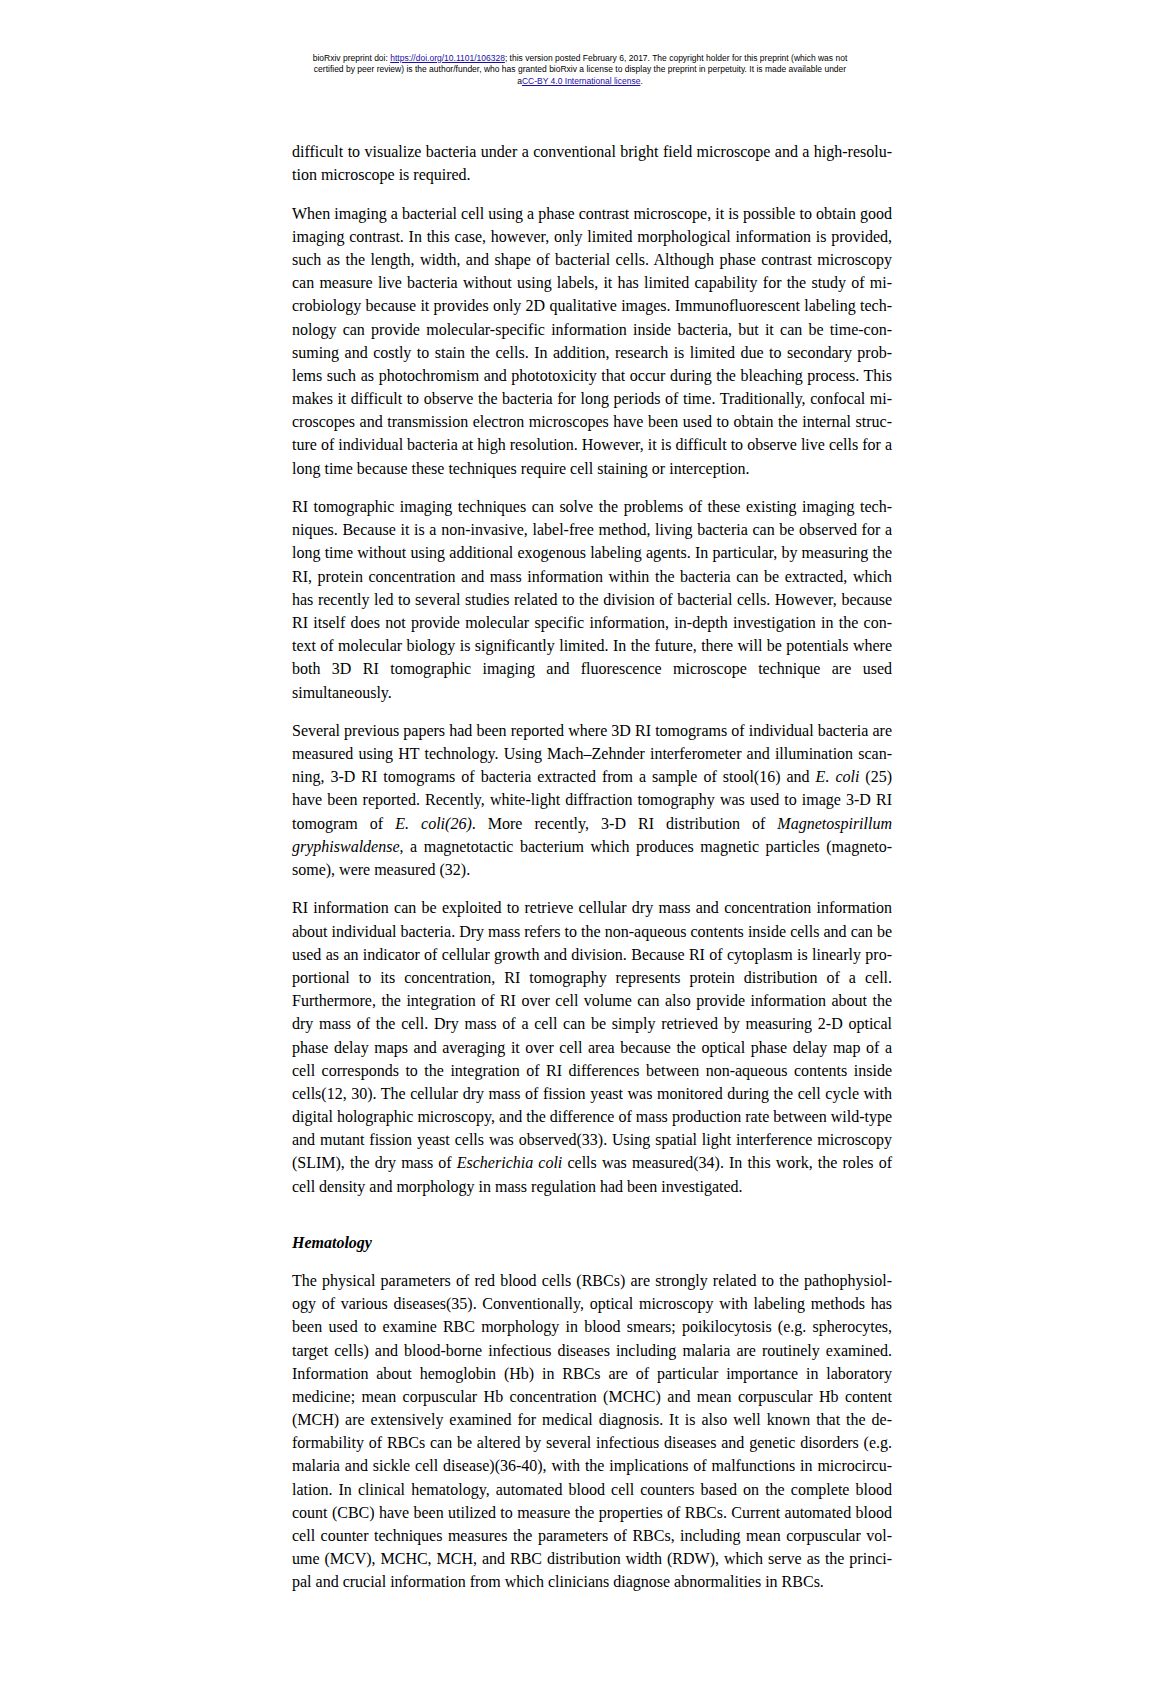bioRxiv preprint doi: https://doi.org/10.1101/106328; this version posted February 6, 2017. The copyright holder for this preprint (which was not
certified by peer review) is the author/funder, who has granted bioRxiv a license to display the preprint in perpetuity. It is made available under
aCC-BY 4.0 International license.
difficult to visualize bacteria under a conventional bright field microscope and a high-resolution microscope is required.
When imaging a bacterial cell using a phase contrast microscope, it is possible to obtain good imaging contrast. In this case, however, only limited morphological information is provided, such as the length, width, and shape of bacterial cells. Although phase contrast microscopy can measure live bacteria without using labels, it has limited capability for the study of microbiology because it provides only 2D qualitative images. Immunofluorescent labeling technology can provide molecular-specific information inside bacteria, but it can be time-consuming and costly to stain the cells. In addition, research is limited due to secondary problems such as photochromism and phototoxicity that occur during the bleaching process. This makes it difficult to observe the bacteria for long periods of time. Traditionally, confocal microscopes and transmission electron microscopes have been used to obtain the internal structure of individual bacteria at high resolution. However, it is difficult to observe live cells for a long time because these techniques require cell staining or interception.
RI tomographic imaging techniques can solve the problems of these existing imaging techniques. Because it is a non-invasive, label-free method, living bacteria can be observed for a long time without using additional exogenous labeling agents. In particular, by measuring the RI, protein concentration and mass information within the bacteria can be extracted, which has recently led to several studies related to the division of bacterial cells. However, because RI itself does not provide molecular specific information, in-depth investigation in the context of molecular biology is significantly limited. In the future, there will be potentials where both 3D RI tomographic imaging and fluorescence microscope technique are used simultaneously.
Several previous papers had been reported where 3D RI tomograms of individual bacteria are measured using HT technology. Using Mach–Zehnder interferometer and illumination scanning, 3-D RI tomograms of bacteria extracted from a sample of stool(16) and E. coli (25) have been reported. Recently, white-light diffraction tomography was used to image 3-D RI tomogram of E. coli(26). More recently, 3-D RI distribution of Magnetospirillum gryphiswaldense, a magnetotactic bacterium which produces magnetic particles (magnetosome), were measured (32).
RI information can be exploited to retrieve cellular dry mass and concentration information about individual bacteria. Dry mass refers to the non-aqueous contents inside cells and can be used as an indicator of cellular growth and division. Because RI of cytoplasm is linearly proportional to its concentration, RI tomography represents protein distribution of a cell. Furthermore, the integration of RI over cell volume can also provide information about the dry mass of the cell. Dry mass of a cell can be simply retrieved by measuring 2-D optical phase delay maps and averaging it over cell area because the optical phase delay map of a cell corresponds to the integration of RI differences between non-aqueous contents inside cells(12, 30). The cellular dry mass of fission yeast was monitored during the cell cycle with digital holographic microscopy, and the difference of mass production rate between wild-type and mutant fission yeast cells was observed(33). Using spatial light interference microscopy (SLIM), the dry mass of Escherichia coli cells was measured(34). In this work, the roles of cell density and morphology in mass regulation had been investigated.
Hematology
The physical parameters of red blood cells (RBCs) are strongly related to the pathophysiology of various diseases(35). Conventionally, optical microscopy with labeling methods has been used to examine RBC morphology in blood smears; poikilocytosis (e.g. spherocytes, target cells) and blood-borne infectious diseases including malaria are routinely examined. Information about hemoglobin (Hb) in RBCs are of particular importance in laboratory medicine; mean corpuscular Hb concentration (MCHC) and mean corpuscular Hb content (MCH) are extensively examined for medical diagnosis. It is also well known that the deformability of RBCs can be altered by several infectious diseases and genetic disorders (e.g. malaria and sickle cell disease)(36-40), with the implications of malfunctions in microcirculation. In clinical hematology, automated blood cell counters based on the complete blood count (CBC) have been utilized to measure the properties of RBCs. Current automated blood cell counter techniques measures the parameters of RBCs, including mean corpuscular volume (MCV), MCHC, MCH, and RBC distribution width (RDW), which serve as the principal and crucial information from which clinicians diagnose abnormalities in RBCs.